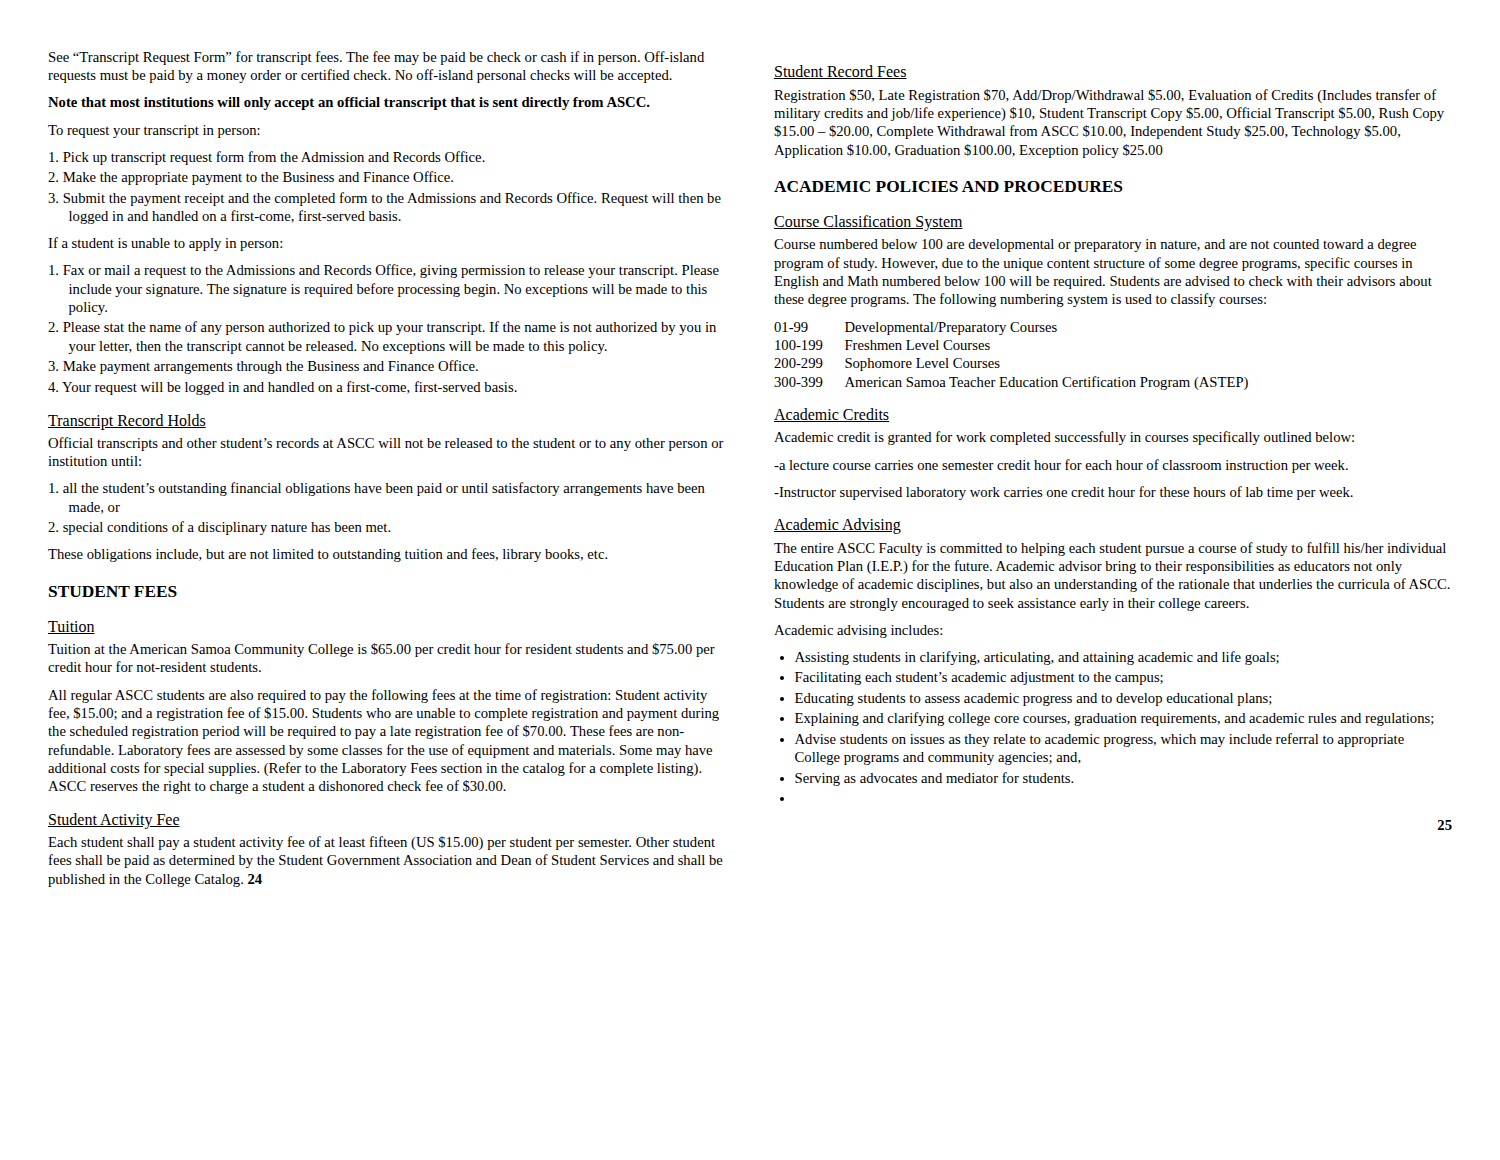See “Transcript Request Form” for transcript fees. The fee may be paid be check or cash if in person. Off-island requests must be paid by a money order or certified check. No off-island personal checks will be accepted.
Note that most institutions will only accept an official transcript that is sent directly from ASCC.
To request your transcript in person:
1. Pick up transcript request form from the Admission and Records Office.
2. Make the appropriate payment to the Business and Finance Office.
3. Submit the payment receipt and the completed form to the Admissions and Records Office. Request will then be logged in and handled on a first-come, first-served basis.
If a student is unable to apply in person:
1. Fax or mail a request to the Admissions and Records Office, giving permission to release your transcript. Please include your signature. The signature is required before processing begin. No exceptions will be made to this policy.
2. Please stat the name of any person authorized to pick up your transcript. If the name is not authorized by you in your letter, then the transcript cannot be released. No exceptions will be made to this policy.
3. Make payment arrangements through the Business and Finance Office.
4. Your request will be logged in and handled on a first-come, first-served basis.
Transcript Record Holds
Official transcripts and other student’s records at ASCC will not be released to the student or to any other person or institution until:
1. all the student’s outstanding financial obligations have been paid or until satisfactory arrangements have been made, or
2. special conditions of a disciplinary nature has been met.
These obligations include, but are not limited to outstanding tuition and fees, library books, etc.
STUDENT FEES
Tuition
Tuition at the American Samoa Community College is $65.00 per credit hour for resident students and $75.00 per credit hour for not-resident students.
All regular ASCC students are also required to pay the following fees at the time of registration: Student activity fee, $15.00; and a registration fee of $15.00. Students who are unable to complete registration and payment during the scheduled registration period will be required to pay a late registration fee of $70.00. These fees are non-refundable. Laboratory fees are assessed by some classes for the use of equipment and materials. Some may have additional costs for special supplies. (Refer to the Laboratory Fees section in the catalog for a complete listing). ASCC reserves the right to charge a student a dishonored check fee of $30.00.
Student Activity Fee
Each student shall pay a student activity fee of at least fifteen (US $15.00) per student per semester. Other student fees shall be paid as determined by the Student Government Association and Dean of Student Services and shall be published in the College Catalog. 24
Student Record Fees
Registration $50, Late Registration $70, Add/Drop/Withdrawal $5.00, Evaluation of Credits (Includes transfer of military credits and job/life experience) $10, Student Transcript Copy $5.00, Official Transcript $5.00, Rush Copy $15.00 – $20.00, Complete Withdrawal from ASCC $10.00, Independent Study $25.00, Technology $5.00, Application $10.00, Graduation $100.00, Exception policy $25.00
ACADEMIC POLICIES AND PROCEDURES
Course Classification System
Course numbered below 100 are developmental or preparatory in nature, and are not counted toward a degree program of study. However, due to the unique content structure of some degree programs, specific courses in English and Math numbered below 100 will be required. Students are advised to check with their advisors about these degree programs. The following numbering system is used to classify courses:
01-99 Developmental/Preparatory Courses
100-199 Freshmen Level Courses
200-299 Sophomore Level Courses
300-399 American Samoa Teacher Education Certification Program (ASTEP)
Academic Credits
Academic credit is granted for work completed successfully in courses specifically outlined below:
-a lecture course carries one semester credit hour for each hour of classroom instruction per week.
-Instructor supervised laboratory work carries one credit hour for these hours of lab time per week.
Academic Advising
The entire ASCC Faculty is committed to helping each student pursue a course of study to fulfill his/her individual Education Plan (I.E.P.) for the future. Academic advisor bring to their responsibilities as educators not only knowledge of academic disciplines, but also an understanding of the rationale that underlies the curricula of ASCC. Students are strongly encouraged to seek assistance early in their college careers.
Academic advising includes:
Assisting students in clarifying, articulating, and attaining academic and life goals;
Facilitating each student’s academic adjustment to the campus;
Educating students to assess academic progress and to develop educational plans;
Explaining and clarifying college core courses, graduation requirements, and academic rules and regulations;
Advise students on issues as they relate to academic progress, which may include referral to appropriate College programs and community agencies; and,
Serving as advocates and mediator for students.
25